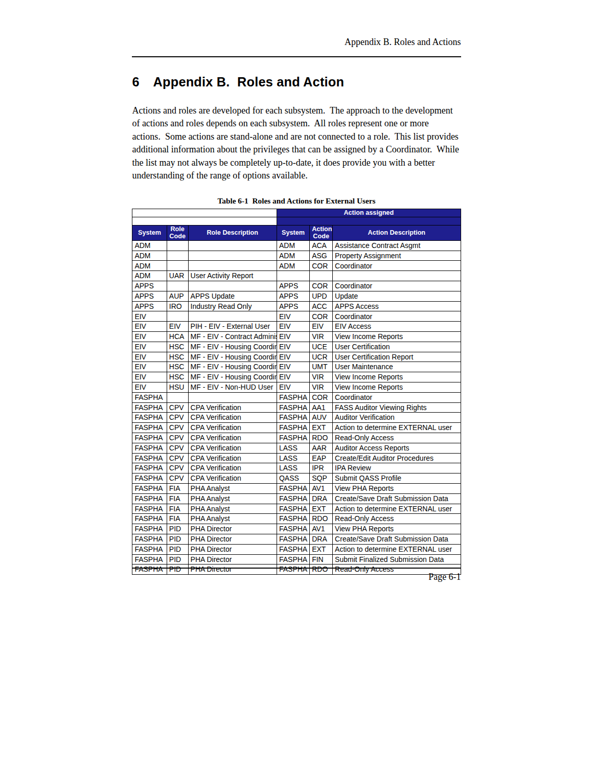Appendix B. Roles and Actions
6 Appendix B. Roles and Action
Actions and roles are developed for each subsystem. The approach to the development of actions and roles depends on each subsystem. All roles represent one or more actions. Some actions are stand-alone and are not connected to a role. This list provides additional information about the privileges that can be assigned by a Coordinator. While the list may not always be completely up-to-date, it does provide you with a better understanding of the range of options available.
Table 6-1 Roles and Actions for External Users
| | Action assigned |
| --- | --- |
| System | Role Code | Role Description | System | Action Code | Action Description |
| ADM | | | ADM | ACA | Assistance Contract Asgmt |
| ADM | | | ADM | ASG | Property Assignment |
| ADM | | | ADM | COR | Coordinator |
| ADM | UAR | User Activity Report | | | |
| APPS | | | APPS | COR | Coordinator |
| APPS | AUP | APPS Update | APPS | UPD | Update |
| APPS | IRO | Industry Read Only | APPS | ACC | APPS Access |
| EIV | | | EIV | COR | Coordinator |
| EIV | EIV | PIH - EIV - External User | EIV | EIV | EIV Access |
| EIV | HCA | MF - EIV - Contract Administrator | EIV | VIR | View Income Reports |
| EIV | HSC | MF - EIV - Housing Coordinator | EIV | UCE | User Certification |
| EIV | HSC | MF - EIV - Housing Coordinator | EIV | UCR | User Certification Report |
| EIV | HSC | MF - EIV - Housing Coordinator | EIV | UMT | User Maintenance |
| EIV | HSC | MF - EIV - Housing Coordinator | EIV | VIR | View Income Reports |
| EIV | HSU | MF - EIV - Non-HUD User | EIV | VIR | View Income Reports |
| FASPHA | | | FASPHA | COR | Coordinator |
| FASPHA | CPV | CPA Verification | FASPHA | AA1 | FASS Auditor Viewing Rights |
| FASPHA | CPV | CPA Verification | FASPHA | AUV | Auditor Verification |
| FASPHA | CPV | CPA Verification | FASPHA | EXT | Action to determine EXTERNAL user |
| FASPHA | CPV | CPA Verification | FASPHA | RDO | Read-Only Access |
| FASPHA | CPV | CPA Verification | LASS | AAR | Auditor Access Reports |
| FASPHA | CPV | CPA Verification | LASS | EAP | Create/Edit Auditor Procedures |
| FASPHA | CPV | CPA Verification | LASS | IPR | IPA Review |
| FASPHA | CPV | CPA Verification | QASS | SQP | Submit QASS Profile |
| FASPHA | FIA | PHA Analyst | FASPHA | AV1 | View PHA Reports |
| FASPHA | FIA | PHA Analyst | FASPHA | DRA | Create/Save Draft Submission Data |
| FASPHA | FIA | PHA Analyst | FASPHA | EXT | Action to determine EXTERNAL user |
| FASPHA | FIA | PHA Analyst | FASPHA | RDO | Read-Only Access |
| FASPHA | PID | PHA Director | FASPHA | AV1 | View PHA Reports |
| FASPHA | PID | PHA Director | FASPHA | DRA | Create/Save Draft Submission Data |
| FASPHA | PID | PHA Director | FASPHA | EXT | Action to determine EXTERNAL user |
| FASPHA | PID | PHA Director | FASPHA | FIN | Submit Finalized Submission Data |
| FASPHA | PID | PHA Director | FASPHA | RDO | Read-Only Access |
Page 6-1